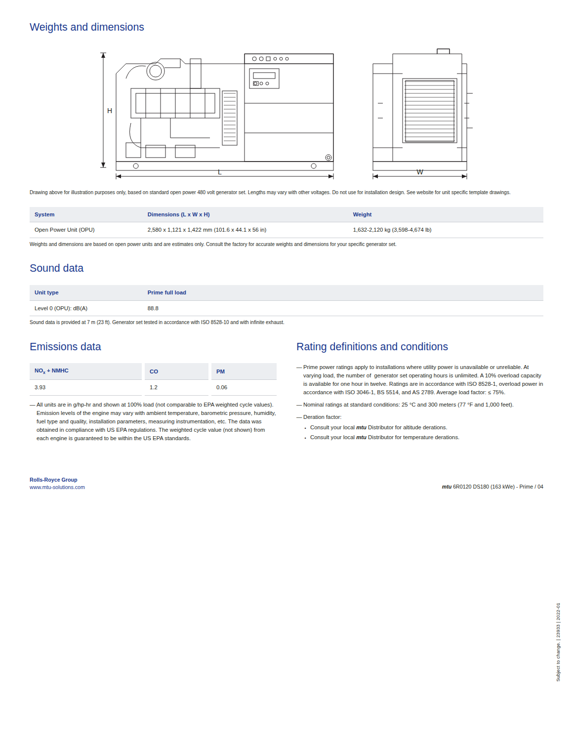Weights and dimensions
H L W
Drawing above for illustration purposes only, based on standard open power 480 volt generator set. Lengths may vary with other voltages. Do not use for installation design. See website for unit specific template drawings.
| System | Dimensions (L x W x H) | Weight |
| --- | --- | --- |
| Open Power Unit (OPU) | 2,580 x 1,121 x 1,422 mm (101.6 x 44.1 x 56 in) | 1,632-2,120 kg (3,598-4,674 lb) |
Weights and dimensions are based on open power units and are estimates only. Consult the factory for accurate weights and dimensions for your specific generator set.
Sound data
| Unit type | Prime full load |
| --- | --- |
| Level 0 (OPU): dB(A) | 88.8 |
Sound data is provided at 7 m (23 ft). Generator set tested in accordance with ISO 8528-10 and with infinite exhaust.
Emissions data
| NO x + NMHC | CO | PM |
| --- | --- | --- |
| 3.93 | 1.2 | 0.06 |
All units are in g/hp-hr and shown at 100% load (not comparable to EPA weighted cycle values). Emission levels of the engine may vary with ambient temperature, barometric pressure, humidity, fuel type and quality, installation parameters, measuring instrumentation, etc. The data was obtained in compliance with US EPA regulations. The weighted cycle value (not shown) from each engine is guaranteed to be within the US EPA standards.
Rating definitions and conditions
Prime power ratings apply to installations where utility power is unavailable or unreliable. At varying load, the number of generator set operating hours is unlimited. A 10% overload capacity is available for one hour in twelve. Ratings are in accordance with ISO 8528-1, overload power in accordance with ISO 3046-1, BS 5514, and AS 2789. Average load factor: ≤ 75%.
Nominal ratings at standard conditions: 25 °C and 300 meters (77 °F and 1,000 feet).
Deration factor:
Consult your local mtu Distributor for altitude derations.
Consult your local mtu Distributor for temperature derations.
Subject to change. | 23933 | 2022-01
Rolls-Royce Group
www.mtu-solutions.com
mtu 6R0120 DS180 (163 kWe) - Prime / 04